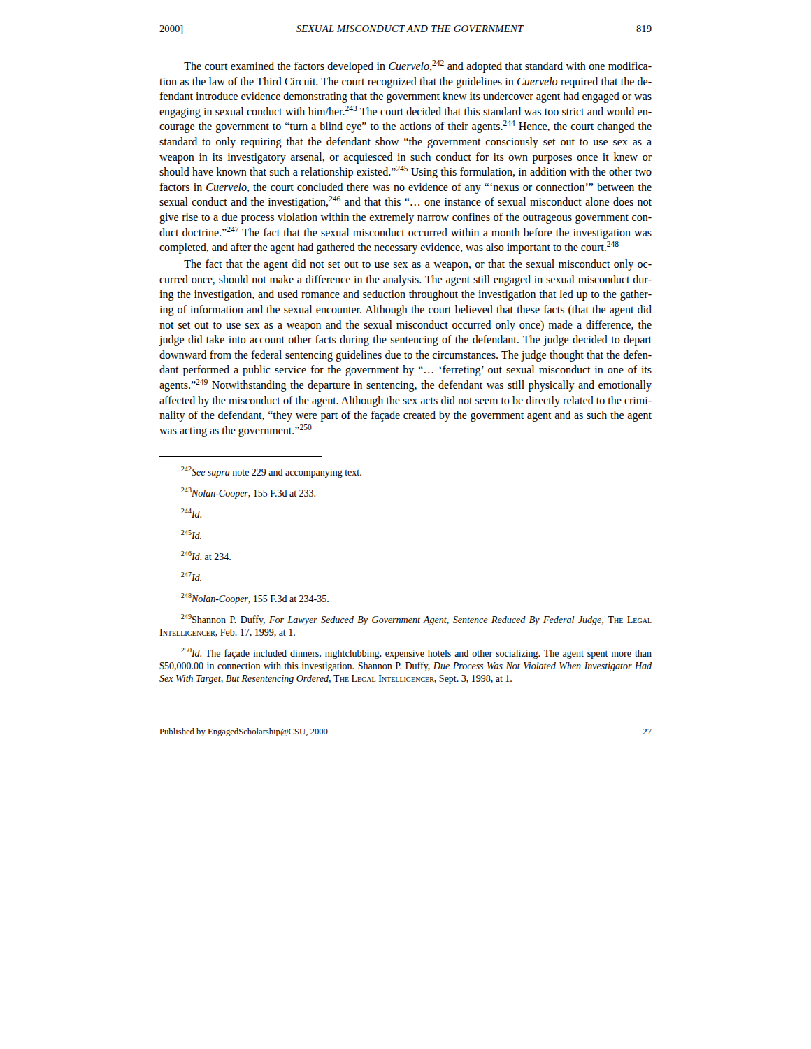2000] Sexual Misconduct and the Government 819
The court examined the factors developed in Cuervelo,242 and adopted that standard with one modification as the law of the Third Circuit. The court recognized that the guidelines in Cuervelo required that the defendant introduce evidence demonstrating that the government knew its undercover agent had engaged or was engaging in sexual conduct with him/her.243 The court decided that this standard was too strict and would encourage the government to “turn a blind eye” to the actions of their agents.244 Hence, the court changed the standard to only requiring that the defendant show “the government consciously set out to use sex as a weapon in its investigatory arsenal, or acquiesced in such conduct for its own purposes once it knew or should have known that such a relationship existed.”245 Using this formulation, in addition with the other two factors in Cuervelo, the court concluded there was no evidence of any “‘nexus or connection’” between the sexual conduct and the investigation,246 and that this “… one instance of sexual misconduct alone does not give rise to a due process violation within the extremely narrow confines of the outrageous government conduct doctrine.”247 The fact that the sexual misconduct occurred within a month before the investigation was completed, and after the agent had gathered the necessary evidence, was also important to the court.248
The fact that the agent did not set out to use sex as a weapon, or that the sexual misconduct only occurred once, should not make a difference in the analysis. The agent still engaged in sexual misconduct during the investigation, and used romance and seduction throughout the investigation that led up to the gathering of information and the sexual encounter. Although the court believed that these facts (that the agent did not set out to use sex as a weapon and the sexual misconduct occurred only once) made a difference, the judge did take into account other facts during the sentencing of the defendant. The judge decided to depart downward from the federal sentencing guidelines due to the circumstances. The judge thought that the defendant performed a public service for the government by “… ‘ferreting’ out sexual misconduct in one of its agents.”249 Notwithstanding the departure in sentencing, the defendant was still physically and emotionally affected by the misconduct of the agent. Although the sex acts did not seem to be directly related to the criminality of the defendant, “they were part of the façade created by the government agent and as such the agent was acting as the government.”250
242See supra note 229 and accompanying text.
243Nolan-Cooper, 155 F.3d at 233.
244Id.
245Id.
246Id. at 234.
247Id.
248Nolan-Cooper, 155 F.3d at 234-35.
249Shannon P. Duffy, For Lawyer Seduced By Government Agent, Sentence Reduced By Federal Judge, The Legal Intelligencer, Feb. 17, 1999, at 1.
250Id. The façade included dinners, nightclubbing, expensive hotels and other socializing. The agent spent more than $50,000.00 in connection with this investigation. Shannon P. Duffy, Due Process Was Not Violated When Investigator Had Sex With Target, But Resentencing Ordered, The Legal Intelligencer, Sept. 3, 1998, at 1.
Published by EngagedScholarship@CSU, 2000 27